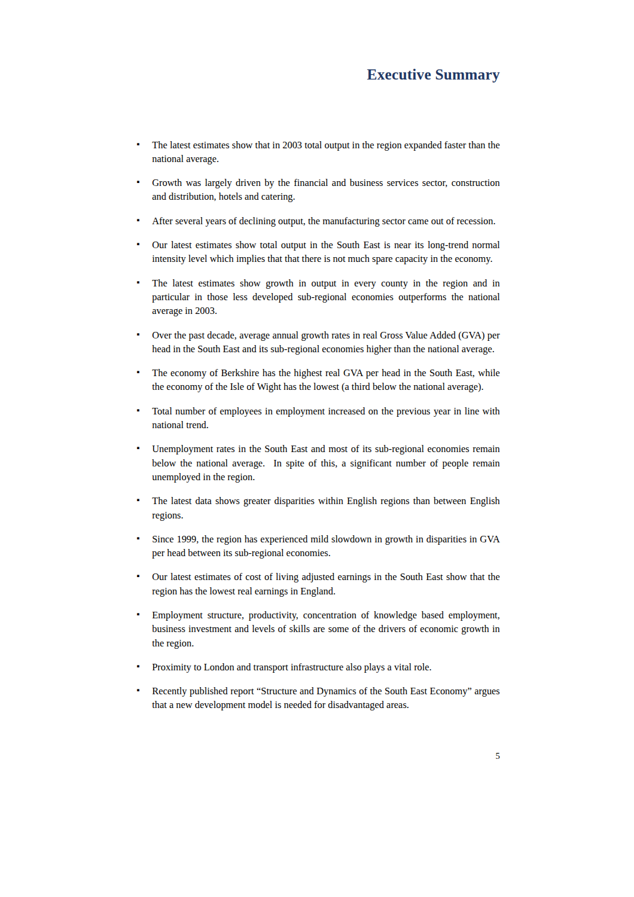Executive Summary
The latest estimates show that in 2003 total output in the region expanded faster than the national average.
Growth was largely driven by the financial and business services sector, construction and distribution, hotels and catering.
After several years of declining output, the manufacturing sector came out of recession.
Our latest estimates show total output in the South East is near its long-trend normal intensity level which implies that that there is not much spare capacity in the economy.
The latest estimates show growth in output in every county in the region and in particular in those less developed sub-regional economies outperforms the national average in 2003.
Over the past decade, average annual growth rates in real Gross Value Added (GVA) per head in the South East and its sub-regional economies higher than the national average.
The economy of Berkshire has the highest real GVA per head in the South East, while the economy of the Isle of Wight has the lowest (a third below the national average).
Total number of employees in employment increased on the previous year in line with national trend.
Unemployment rates in the South East and most of its sub-regional economies remain below the national average. In spite of this, a significant number of people remain unemployed in the region.
The latest data shows greater disparities within English regions than between English regions.
Since 1999, the region has experienced mild slowdown in growth in disparities in GVA per head between its sub-regional economies.
Our latest estimates of cost of living adjusted earnings in the South East show that the region has the lowest real earnings in England.
Employment structure, productivity, concentration of knowledge based employment, business investment and levels of skills are some of the drivers of economic growth in the region.
Proximity to London and transport infrastructure also plays a vital role.
Recently published report “Structure and Dynamics of the South East Economy” argues that a new development model is needed for disadvantaged areas.
5